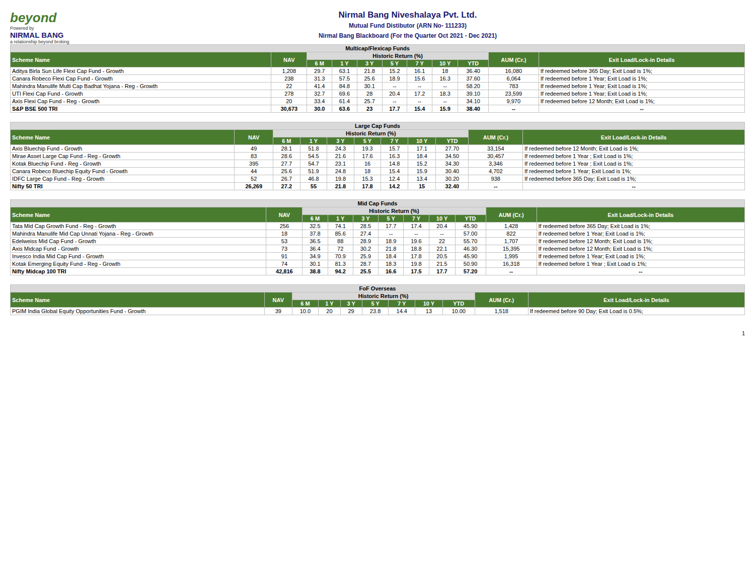beyond
Powered by
NIRMAL BANG
a relationship beyond broking
Nirmal Bang Niveshalaya Pvt. Ltd.
Mutual Fund Distibutor (ARN No- 111233)
Nirmal Bang Blackboard (For the Quarter Oct 2021 - Dec 2021)
| Multicap/Flexicap Funds |
| Scheme Name | NAV | Historic Return (%) | AUM (Cr.) | Exit Load/Lock-in Details |
| 6 M | 1 Y | 3 Y | 5 Y | 7 Y | 10 Y | YTD |
| Aditya Birla Sun Life Flexi Cap Fund - Growth | 1,208 | 29.7 | 63.1 | 21.8 | 15.2 | 16.1 | 18 | 36.40 | 16,080 | If redeemed before 365 Day; Exit Load is 1%; |
| Canara Robeco Flexi Cap Fund - Growth | 238 | 31.3 | 57.5 | 25.6 | 18.9 | 15.6 | 16.3 | 37.60 | 6,064 | If redeemed before 1 Year; Exit Load is 1%; |
| Mahindra Manulife Multi Cap Badhat Yojana - Reg - Growth | 22 | 41.4 | 84.8 | 30.1 | -- | -- | -- | 58.20 | 783 | If redeemed before 1 Year; Exit Load is 1%; |
| UTI Flexi Cap Fund - Growth | 278 | 32.7 | 69.6 | 28 | 20.4 | 17.2 | 18.3 | 39.10 | 23,599 | If redeemed before 1 Year; Exit Load is 1%; |
| Axis Flexi Cap Fund - Reg - Growth | 20 | 33.4 | 61.4 | 25.7 | -- | -- | -- | 34.10 | 9,970 | If redeemed before 12 Month; Exit Load is 1%; |
| S&P BSE 500 TRI | 30,673 | 30.0 | 63.6 | 23 | 17.7 | 15.4 | 15.9 | 38.40 | -- | -- |
| Large Cap Funds |
| Scheme Name | NAV | Historic Return (%) | AUM (Cr.) | Exit Load/Lock-in Details |
| 6 M | 1 Y | 3 Y | 5 Y | 7 Y | 10 Y | YTD |
| Axis Bluechip Fund - Growth | 49 | 28.1 | 51.8 | 24.3 | 19.3 | 15.7 | 17.1 | 27.70 | 33,154 | If redeemed before 12 Month; Exit Load is 1%; |
| Mirae Asset Large Cap Fund - Reg - Growth | 83 | 28.6 | 54.5 | 21.6 | 17.6 | 16.3 | 18.4 | 34.50 | 30,457 | If redeemed before 1 Year ; Exit Load is 1%; |
| Kotak Bluechip Fund - Reg - Growth | 395 | 27.7 | 54.7 | 23.1 | 16 | 14.8 | 15.2 | 34.30 | 3,346 | If redeemed before 1 Year ; Exit Load is 1%; |
| Canara Robeco Bluechip Equity Fund - Growth | 44 | 25.6 | 51.9 | 24.8 | 18 | 15.4 | 15.9 | 30.40 | 4,702 | If redeemed before 1 Year; Exit Load is 1%; |
| IDFC Large Cap Fund - Reg - Growth | 52 | 26.7 | 46.8 | 19.8 | 15.3 | 12.4 | 13.4 | 30.20 | 938 | If redeemed before 365 Day; Exit Load is 1%; |
| Nifty 50 TRI | 26,269 | 27.2 | 55 | 21.8 | 17.8 | 14.2 | 15 | 32.40 | -- | -- |
| Mid Cap Funds |
| Scheme Name | NAV | Historic Return (%) | AUM (Cr.) | Exit Load/Lock-in Details |
| 6 M | 1 Y | 3 Y | 5 Y | 7 Y | 10 Y | YTD |
| Tata Mid Cap Growth Fund - Reg - Growth | 256 | 32.5 | 74.1 | 28.5 | 17.7 | 17.4 | 20.4 | 45.90 | 1,428 | If redeemed before 365 Day; Exit Load is 1%; |
| Mahindra Manulife Mid Cap Unnati Yojana - Reg - Growth | 18 | 37.8 | 85.6 | 27.4 | -- | -- | -- | 57.00 | 822 | If redeemed before 1 Year; Exit Load is 1%; |
| Edelweiss Mid Cap Fund - Growth | 53 | 36.5 | 88 | 28.9 | 18.9 | 19.6 | 22 | 55.70 | 1,707 | If redeemed before 12 Month; Exit Load is 1%; |
| Axis Midcap Fund - Growth | 73 | 36.4 | 72 | 30.2 | 21.8 | 18.8 | 22.1 | 46.30 | 15,395 | If redeemed before 12 Month; Exit Load is 1%; |
| Invesco India Mid Cap Fund - Growth | 91 | 34.9 | 70.9 | 25.9 | 18.4 | 17.8 | 20.5 | 45.90 | 1,995 | If redeemed before 1 Year; Exit Load is 1%; |
| Kotak Emerging Equity Fund - Reg - Growth | 74 | 30.1 | 81.3 | 28.7 | 18.3 | 19.8 | 21.5 | 50.90 | 16,318 | If redeemed before 1 Year ; Exit Load is 1%; |
| Nifty Midcap 100 TRI | 42,816 | 38.8 | 94.2 | 25.5 | 16.6 | 17.5 | 17.7 | 57.20 | -- | -- |
| FoF Overseas |
| Scheme Name | NAV | Historic Return (%) | AUM (Cr.) | Exit Load/Lock-in Details |
| 6 M | 1 Y | 3 Y | 5 Y | 7 Y | 10 Y | YTD |
| PGIM India Global Equity Opportunities Fund - Growth | 39 | 10.0 | 20 | 29 | 23.8 | 14.4 | 13 | 10.00 | 1,518 | If redeemed before 90 Day; Exit Load is 0.5%; |
1